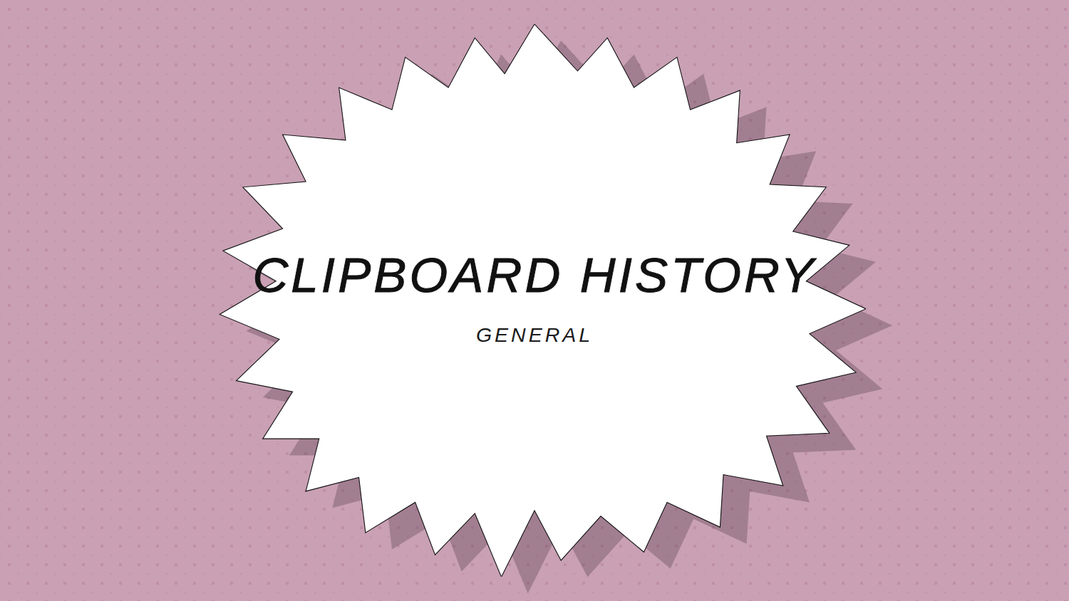Clipboard History
General